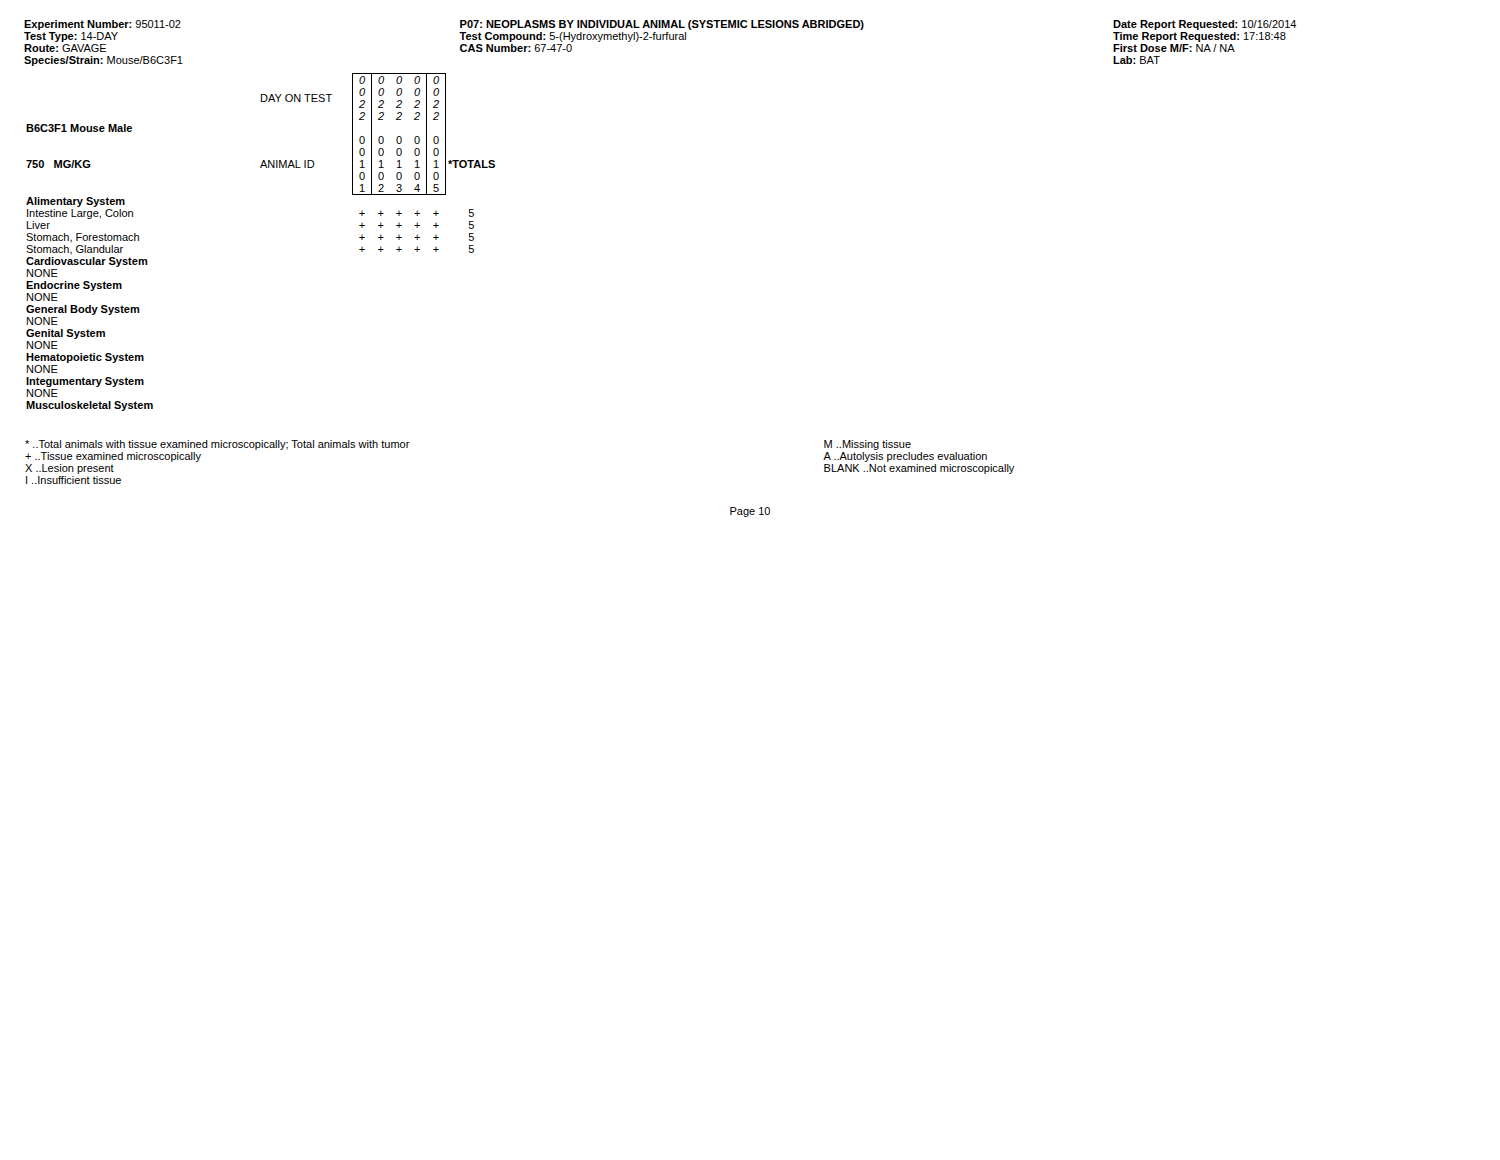| Experiment Number: 95011-02 Test Type: 14-DAY Route: GAVAGE Species/Strain: Mouse/B6C3F1 | P07: NEOPLASMS BY INDIVIDUAL ANIMAL (SYSTEMIC LESIONS ABRIDGED) Test Compound: 5-(Hydroxymethyl)-2-furfural CAS Number: 67-47-0 | Date Report Requested: 10/16/2014 Time Report Requested: 17:18:48 First Dose M/F: NA / NA Lab: BAT |
| | DAY ON TEST | 0 0 2 2 | 0 0 2 2 | 0 0 2 2 | 0 0 2 2 | 0 0 2 2 | |
| B6C3F1 Mouse Male | | | | | | | |
| 750 MG/KG | ANIMAL ID | 0 0 1 0 1 | 0 0 1 0 2 | 0 0 1 0 3 | 0 0 1 0 4 | 0 0 1 0 5 | *TOTALS |
| Alimentary System |
| Intestine Large, Colon | | + | + | + | + | + | 5 |
| Liver | | + | + | + | + | + | 5 |
| Stomach, Forestomach | | + | + | + | + | + | 5 |
| Stomach, Glandular | | + | + | + | + | + | 5 |
| Cardiovascular System |
| NONE |
| Endocrine System |
| NONE |
| General Body System |
| NONE |
| Genital System |
| NONE |
| Hematopoietic System |
| NONE |
| Integumentary System |
| NONE |
| Musculoskeletal System |
| * ..Total animals with tissue examined microscopically; Total animals with tumor + ..Tissue examined microscopically X ..Lesion present I ..Insufficient tissue | M ..Missing tissue A ..Autolysis precludes evaluation BLANK ..Not examined microscopically |
Page 10